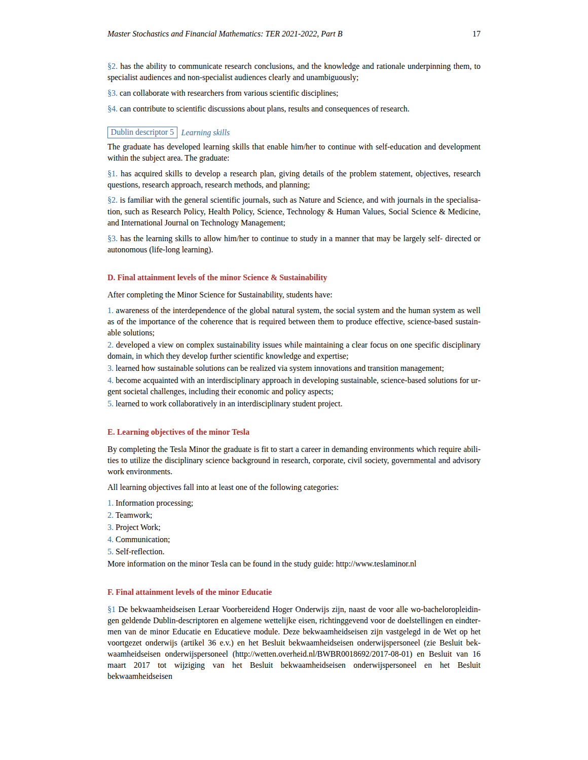Master Stochastics and Financial Mathematics: TER 2021-2022, Part B 17
§2. has the ability to communicate research conclusions, and the knowledge and rationale underpinning them, to specialist audiences and non-specialist audiences clearly and unambiguously;
§3. can collaborate with researchers from various scientific disciplines;
§4. can contribute to scientific discussions about plans, results and consequences of research.
Dublin descriptor 5 Learning skills
The graduate has developed learning skills that enable him/her to continue with self-education and development within the subject area. The graduate:
§1. has acquired skills to develop a research plan, giving details of the problem statement, objectives, research questions, research approach, research methods, and planning;
§2. is familiar with the general scientific journals, such as Nature and Science, and with journals in the specialisation, such as Research Policy, Health Policy, Science, Technology & Human Values, Social Science & Medicine, and International Journal on Technology Management;
§3. has the learning skills to allow him/her to continue to study in a manner that may be largely self- directed or autonomous (life-long learning).
D. Final attainment levels of the minor Science & Sustainability
After completing the Minor Science for Sustainability, students have:
1. awareness of the interdependence of the global natural system, the social system and the human system as well as of the importance of the coherence that is required between them to produce effective, science-based sustainable solutions;
2. developed a view on complex sustainability issues while maintaining a clear focus on one specific disciplinary domain, in which they develop further scientific knowledge and expertise;
3. learned how sustainable solutions can be realized via system innovations and transition management;
4. become acquainted with an interdisciplinary approach in developing sustainable, science-based solutions for urgent societal challenges, including their economic and policy aspects;
5. learned to work collaboratively in an interdisciplinary student project.
E. Learning objectives of the minor Tesla
By completing the Tesla Minor the graduate is fit to start a career in demanding environments which require abilities to utilize the disciplinary science background in research, corporate, civil society, governmental and advisory work environments.
All learning objectives fall into at least one of the following categories:
1. Information processing;
2. Teamwork;
3. Project Work;
4. Communication;
5. Self-reflection.
More information on the minor Tesla can be found in the study guide: http://www.teslaminor.nl
F. Final attainment levels of the minor Educatie
§1 De bekwaamheidseisen Leraar Voorbereidend Hoger Onderwijs zijn, naast de voor alle wo-bacheloropleidingen geldende Dublin-descriptoren en algemene wettelijke eisen, richtinggevend voor de doelstellingen en eindtermen van de minor Educatie en Educatieve module. Deze bekwaamheidseisen zijn vastgelegd in de Wet op het voortgezet onderwijs (artikel 36 e.v.) en het Besluit bekwaamheidseisen onderwijspersoneel (zie Besluit bekwaamheidseisen onderwijspersoneel (http://wetten.overheid.nl/BWBR0018692/2017-08-01) en Besluit van 16 maart 2017 tot wijziging van het Besluit bekwaamheidseisen onderwijspersoneel en het Besluit bekwaamheidseisen